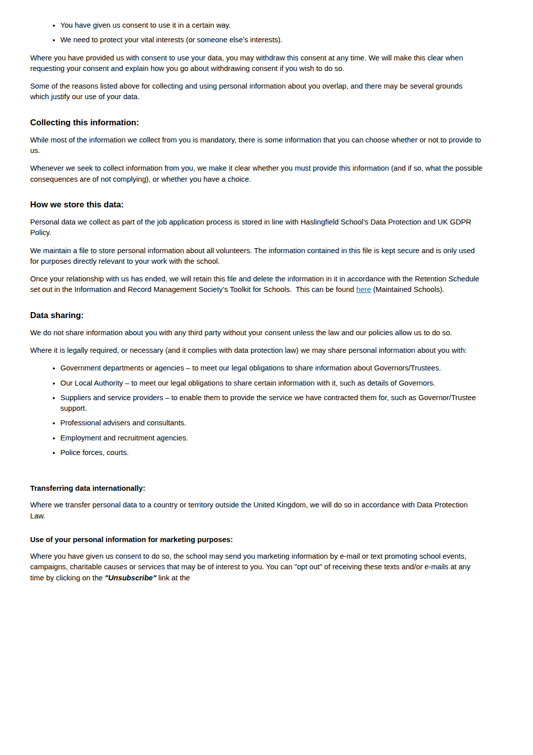You have given us consent to use it in a certain way.
We need to protect your vital interests (or someone else’s interests).
Where you have provided us with consent to use your data, you may withdraw this consent at any time. We will make this clear when requesting your consent and explain how you go about withdrawing consent if you wish to do so.
Some of the reasons listed above for collecting and using personal information about you overlap, and there may be several grounds which justify our use of your data.
Collecting this information:
While most of the information we collect from you is mandatory, there is some information that you can choose whether or not to provide to us.
Whenever we seek to collect information from you, we make it clear whether you must provide this information (and if so, what the possible consequences are of not complying), or whether you have a choice.
How we store this data:
Personal data we collect as part of the job application process is stored in line with Haslingfield School’s Data Protection and UK GDPR Policy.
We maintain a file to store personal information about all volunteers. The information contained in this file is kept secure and is only used for purposes directly relevant to your work with the school.
Once your relationship with us has ended, we will retain this file and delete the information in it in accordance with the Retention Schedule set out in the Information and Record Management Society’s Toolkit for Schools. This can be found here (Maintained Schools).
Data sharing:
We do not share information about you with any third party without your consent unless the law and our policies allow us to do so.
Where it is legally required, or necessary (and it complies with data protection law) we may share personal information about you with:
Government departments or agencies – to meet our legal obligations to share information about Governors/Trustees.
Our Local Authority – to meet our legal obligations to share certain information with it, such as details of Governors.
Suppliers and service providers – to enable them to provide the service we have contracted them for, such as Governor/Trustee support.
Professional advisers and consultants.
Employment and recruitment agencies.
Police forces, courts.
Transferring data internationally:
Where we transfer personal data to a country or territory outside the United Kingdom, we will do so in accordance with Data Protection Law.
Use of your personal information for marketing purposes:
Where you have given us consent to do so, the school may send you marketing information by e-mail or text promoting school events, campaigns, charitable causes or services that may be of interest to you. You can "opt out" of receiving these texts and/or e-mails at any time by clicking on the "Unsubscribe" link at the